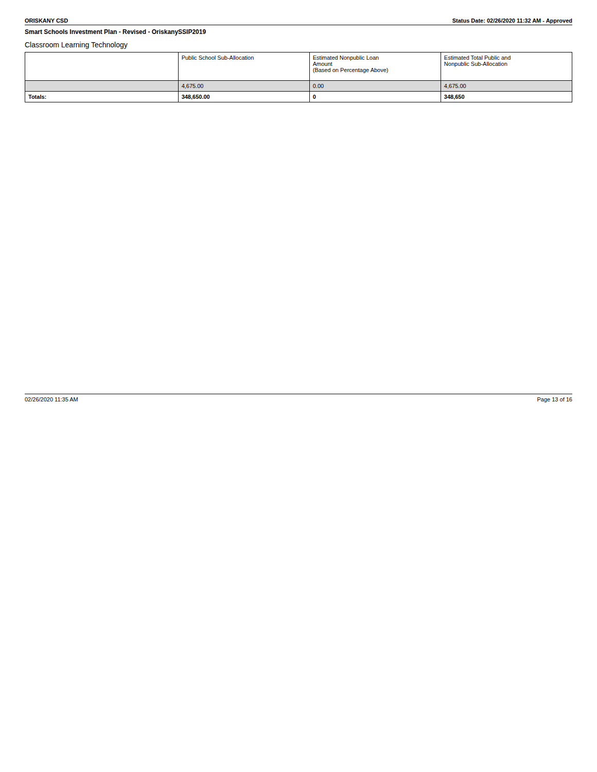ORISKANY CSD
Status Date: 02/26/2020 11:32 AM - Approved
Smart Schools Investment Plan - Revised - OriskanySSIP2019
Classroom Learning Technology
| | Public School Sub-Allocation | Estimated Nonpublic Loan Amount (Based on Percentage Above) | Estimated Total Public and Nonpublic Sub-Allocation |
| | 4,675.00 | 0.00 | 4,675.00 |
| Totals: | 348,650.00 | 0 | 348,650 |
02/26/2020 11:35 AM
Page 13 of 16